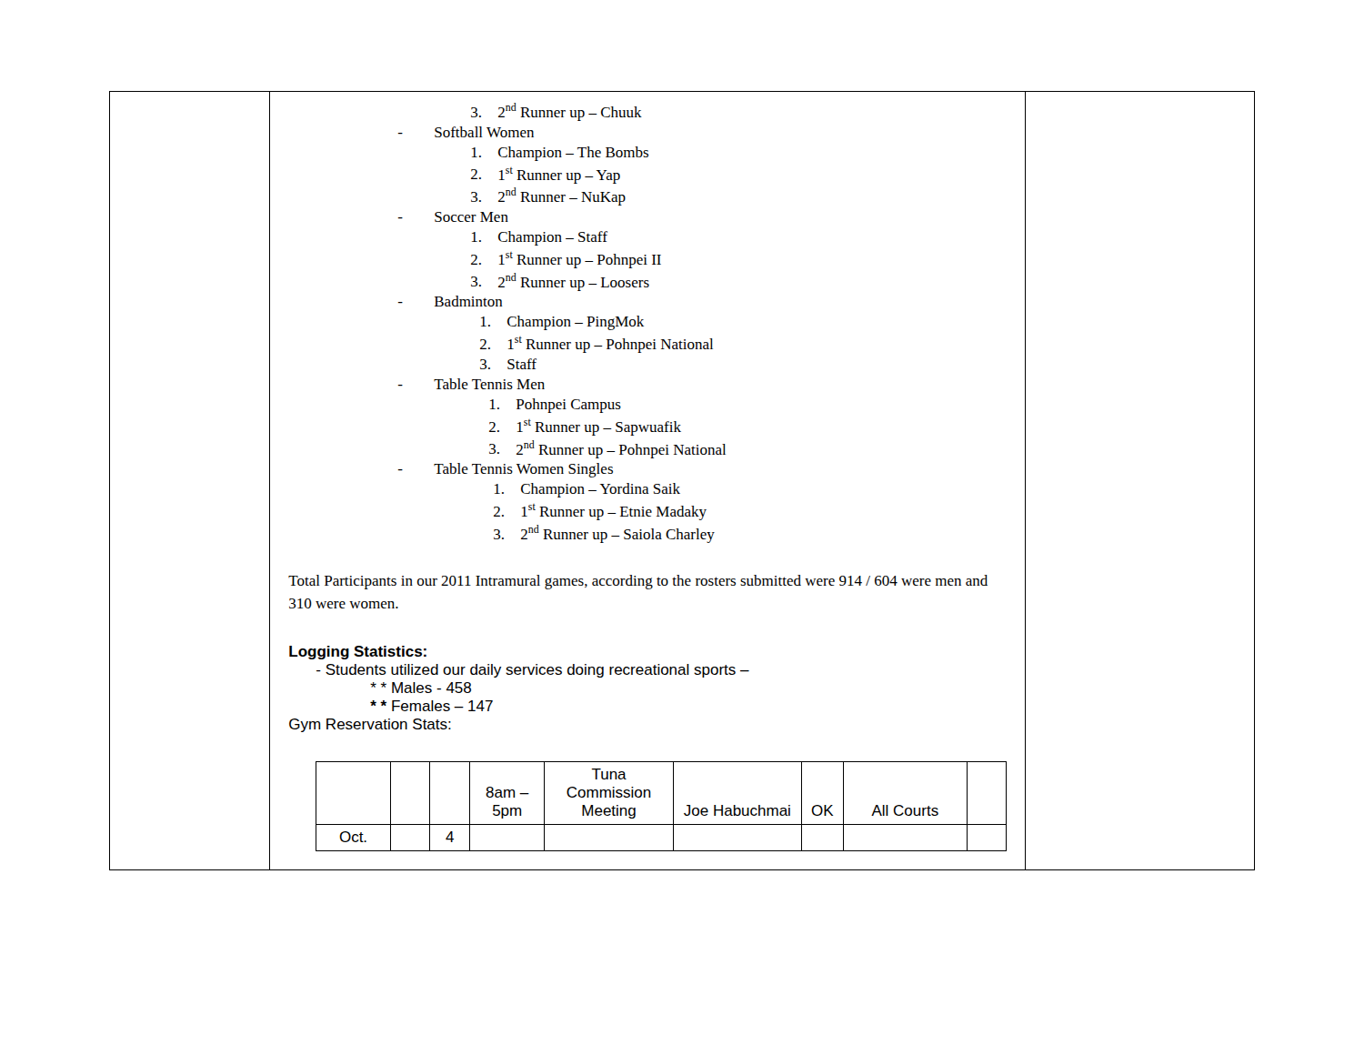| | 3. 2 nd Runner up – Chuuk - Softball Women 1. Champion – The Bombs 2. 1 st Runner up – Yap 3. 2 nd Runner – NuKap - Soccer Men 1. Champion – Staff 2. 1 st Runner up – Pohnpei II 3. 2 nd Runner up – Loosers - Badminton 1. Champion – PingMok 2. 1 st Runner up – Pohnpei National 3. Staff - Table Tennis Men 1. Pohnpei Campus 2. 1 st Runner up – Sapwuafik 3. 2 nd Runner up – Pohnpei National - Table Tennis Women Singles 1. Champion – Yordina Saik 2. 1 st Runner up – Etnie Madaky 3. 2 nd Runner up – Saiola Charley Total Participants in our 2011 Intramural games, according to the rosters submitted were 914 / 604 were men and 310 were women. Logging Statistics: - Students utilized our daily services doing recreational sports – * * Males - 458 * * Females – 147 Gym Reservation Stats: / / / / 8am – 5pm / Tuna Commission Meeting / Joe Habuchmai / OK / All Courts / / / Oct. / / 4 / / / / / / / | |